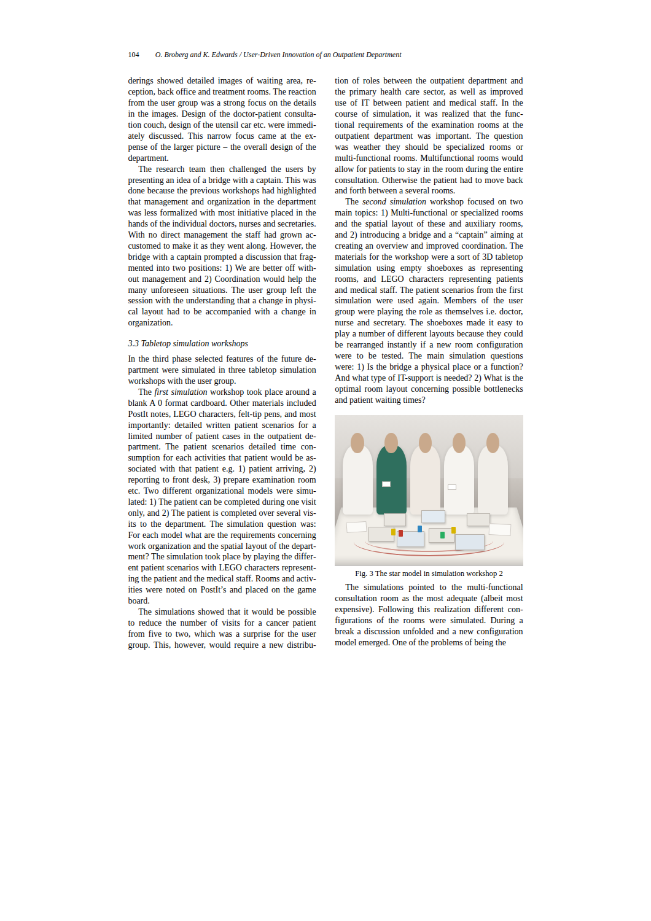104 O. Broberg and K. Edwards / User-Driven Innovation of an Outpatient Department
derings showed detailed images of waiting area, reception, back office and treatment rooms. The reaction from the user group was a strong focus on the details in the images. Design of the doctor-patient consultation couch, design of the utensil car etc. were immediately discussed. This narrow focus came at the expense of the larger picture – the overall design of the department.
The research team then challenged the users by presenting an idea of a bridge with a captain. This was done because the previous workshops had highlighted that management and organization in the department was less formalized with most initiative placed in the hands of the individual doctors, nurses and secretaries. With no direct management the staff had grown accustomed to make it as they went along. However, the bridge with a captain prompted a discussion that fragmented into two positions: 1) We are better off without management and 2) Coordination would help the many unforeseen situations. The user group left the session with the understanding that a change in physical layout had to be accompanied with a change in organization.
3.3 Tabletop simulation workshops
In the third phase selected features of the future department were simulated in three tabletop simulation workshops with the user group.
The first simulation workshop took place around a blank A 0 format cardboard. Other materials included PostIt notes, LEGO characters, felt-tip pens, and most importantly: detailed written patient scenarios for a limited number of patient cases in the outpatient department. The patient scenarios detailed time consumption for each activities that patient would be associated with that patient e.g. 1) patient arriving, 2) reporting to front desk, 3) prepare examination room etc. Two different organizational models were simulated: 1) The patient can be completed during one visit only, and 2) The patient is completed over several visits to the department. The simulation question was: For each model what are the requirements concerning work organization and the spatial layout of the department? The simulation took place by playing the different patient scenarios with LEGO characters representing the patient and the medical staff. Rooms and activities were noted on PostIt’s and placed on the game board.
The simulations showed that it would be possible to reduce the number of visits for a cancer patient from five to two, which was a surprise for the user group. This, however, would require a new distribution of roles between the outpatient department and the primary health care sector, as well as improved use of IT between patient and medical staff. In the course of simulation, it was realized that the functional requirements of the examination rooms at the outpatient department was important. The question was weather they should be specialized rooms or multi-functional rooms. Multifunctional rooms would allow for patients to stay in the room during the entire consultation. Otherwise the patient had to move back and forth between a several rooms.
The second simulation workshop focused on two main topics: 1) Multi-functional or specialized rooms and the spatial layout of these and auxiliary rooms, and 2) introducing a bridge and a “captain” aiming at creating an overview and improved coordination. The materials for the workshop were a sort of 3D tabletop simulation using empty shoeboxes as representing rooms, and LEGO characters representing patients and medical staff. The patient scenarios from the first simulation were used again. Members of the user group were playing the role as themselves i.e. doctor, nurse and secretary. The shoeboxes made it easy to play a number of different layouts because they could be rearranged instantly if a new room configuration were to be tested. The main simulation questions were: 1) Is the bridge a physical place or a function? And what type of IT-support is needed? 2) What is the optimal room layout concerning possible bottlenecks and patient waiting times?
Fig. 3 The star model in simulation workshop 2
The simulations pointed to the multi-functional consultation room as the most adequate (albeit most expensive). Following this realization different configurations of the rooms were simulated. During a break a discussion unfolded and a new configuration model emerged. One of the problems of being the